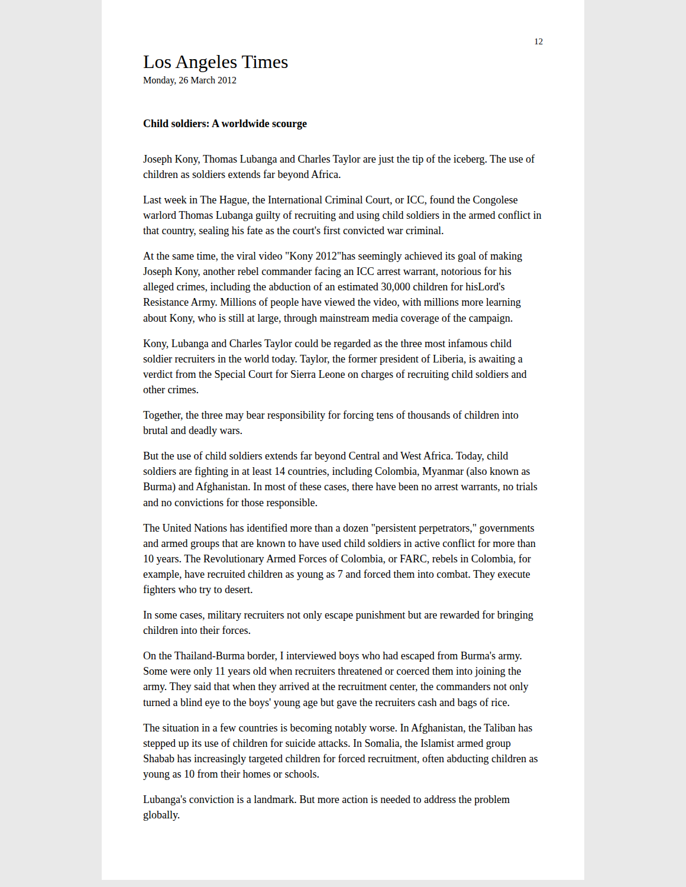12
Los Angeles Times
Monday, 26 March 2012
Child soldiers: A worldwide scourge
Joseph Kony, Thomas Lubanga and Charles Taylor are just the tip of the iceberg. The use of children as soldiers extends far beyond Africa.
Last week in The Hague, the International Criminal Court, or ICC, found the Congolese warlord Thomas Lubanga guilty of recruiting and using child soldiers in the armed conflict in that country, sealing his fate as the court's first convicted war criminal.
At the same time, the viral video "Kony 2012"has seemingly achieved its goal of making Joseph Kony, another rebel commander facing an ICC arrest warrant, notorious for his alleged crimes, including the abduction of an estimated 30,000 children for hisLord's Resistance Army. Millions of people have viewed the video, with millions more learning about Kony, who is still at large, through mainstream media coverage of the campaign.
Kony, Lubanga and Charles Taylor could be regarded as the three most infamous child soldier recruiters in the world today. Taylor, the former president of Liberia, is awaiting a verdict from the Special Court for Sierra Leone on charges of recruiting child soldiers and other crimes.
Together, the three may bear responsibility for forcing tens of thousands of children into brutal and deadly wars.
But the use of child soldiers extends far beyond Central and West Africa. Today, child soldiers are fighting in at least 14 countries, including Colombia, Myanmar (also known as Burma) and Afghanistan. In most of these cases, there have been no arrest warrants, no trials and no convictions for those responsible.
The United Nations has identified more than a dozen "persistent perpetrators," governments and armed groups that are known to have used child soldiers in active conflict for more than 10 years. The Revolutionary Armed Forces of Colombia, or FARC, rebels in Colombia, for example, have recruited children as young as 7 and forced them into combat. They execute fighters who try to desert.
In some cases, military recruiters not only escape punishment but are rewarded for bringing children into their forces.
On the Thailand-Burma border, I interviewed boys who had escaped from Burma's army. Some were only 11 years old when recruiters threatened or coerced them into joining the army. They said that when they arrived at the recruitment center, the commanders not only turned a blind eye to the boys' young age but gave the recruiters cash and bags of rice.
The situation in a few countries is becoming notably worse. In Afghanistan, the Taliban has stepped up its use of children for suicide attacks. In Somalia, the Islamist armed group Shabab has increasingly targeted children for forced recruitment, often abducting children as young as 10 from their homes or schools.
Lubanga's conviction is a landmark. But more action is needed to address the problem globally.